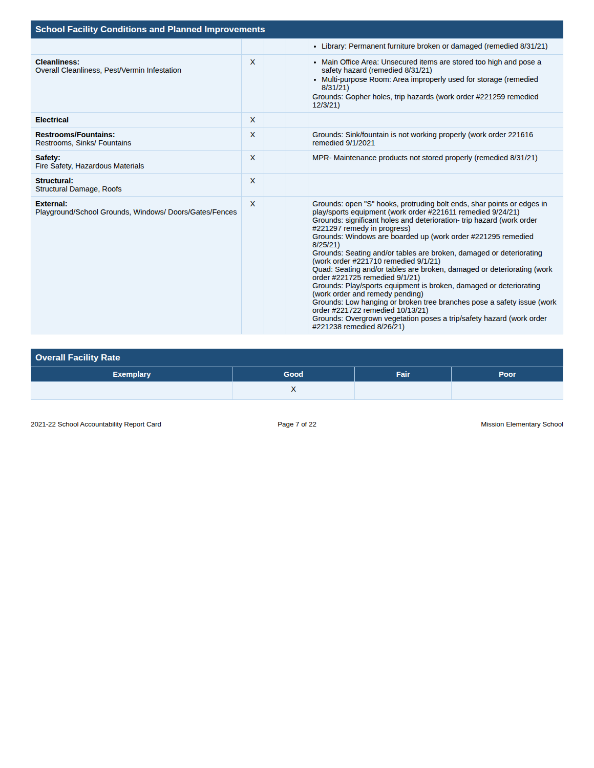School Facility Conditions and Planned Improvements
| | | | | Library: Permanent furniture broken or damaged (remedied 8/31/21) |
| Cleanliness: Overall Cleanliness, Pest/Vermin Infestation | X | | | Main Office Area: Unsecured items are stored too high and pose a safety hazard (remedied 8/31/21) Multi-purpose Room: Area improperly used for storage (remedied 8/31/21) Grounds: Gopher holes, trip hazards (work order #221259 remedied 12/3/21) |
| Electrical | X | | | |
| Restrooms/Fountains: Restrooms, Sinks/ Fountains | X | | | Grounds: Sink/fountain is not working properly (work order 221616 remedied 9/1/2021 |
| Safety: Fire Safety, Hazardous Materials | X | | | MPR- Maintenance products not stored properly (remedied 8/31/21) |
| Structural: Structural Damage, Roofs | X | | | |
| External: Playground/School Grounds, Windows/ Doors/Gates/Fences | X | | | Grounds: open "S" hooks, protruding bolt ends, shar points or edges in play/sports equipment (work order #221611 remedied 9/24/21) Grounds: significant holes and deterioration- trip hazard (work order #221297 remedy in progress) Grounds: Windows are boarded up (work order #221295 remedied 8/25/21) Grounds: Seating and/or tables are broken, damaged or deteriorating (work order #221710 remedied 9/1/21) Quad: Seating and/or tables are broken, damaged or deteriorating (work order #221725 remedied 9/1/21) Grounds: Play/sports equipment is broken, damaged or deteriorating (work order and remedy pending) Grounds: Low hanging or broken tree branches pose a safety issue (work order #221722 remedied 10/13/21) Grounds: Overgrown vegetation poses a trip/safety hazard (work order #221238 remedied 8/26/21) |
Overall Facility Rate
| Exemplary | Good | Fair | Poor |
| --- | --- | --- | --- |
| | X | | |
2021-22 School Accountability Report Card
Page 7 of 22
Mission Elementary School